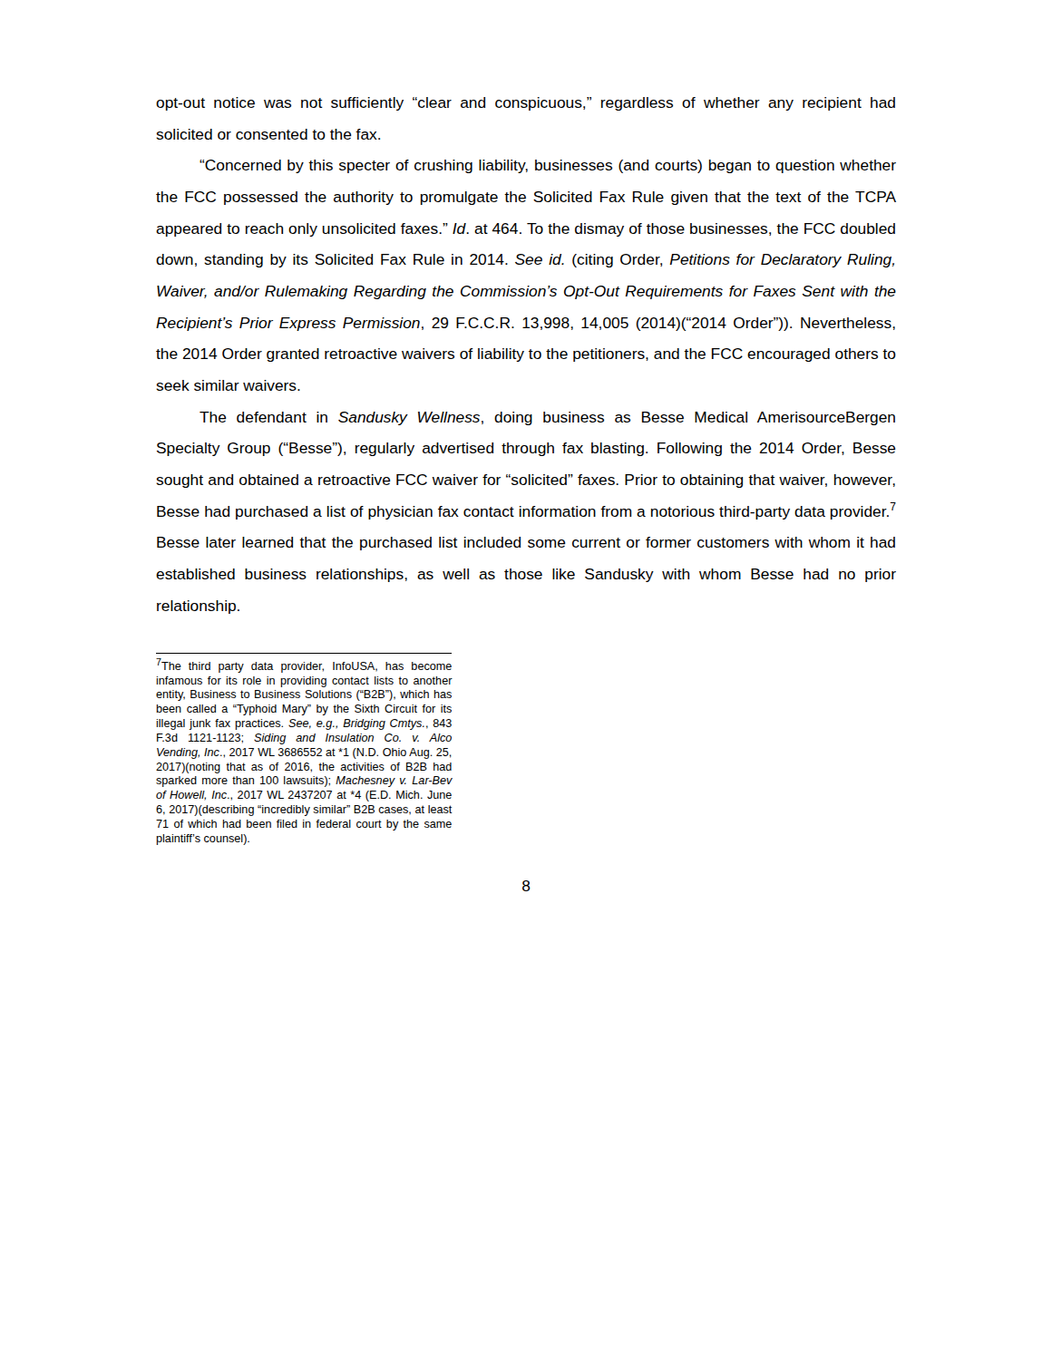opt-out notice was not sufficiently “clear and conspicuous,” regardless of whether any recipient had solicited or consented to the fax.
“Concerned by this specter of crushing liability, businesses (and courts) began to question whether the FCC possessed the authority to promulgate the Solicited Fax Rule given that the text of the TCPA appeared to reach only unsolicited faxes.” Id. at 464. To the dismay of those businesses, the FCC doubled down, standing by its Solicited Fax Rule in 2014. See id. (citing Order, Petitions for Declaratory Ruling, Waiver, and/or Rulemaking Regarding the Commission’s Opt-Out Requirements for Faxes Sent with the Recipient’s Prior Express Permission, 29 F.C.C.R. 13,998, 14,005 (2014)(“2014 Order”)). Nevertheless, the 2014 Order granted retroactive waivers of liability to the petitioners, and the FCC encouraged others to seek similar waivers.
The defendant in Sandusky Wellness, doing business as Besse Medical AmerisourceBergen Specialty Group (“Besse”), regularly advertised through fax blasting. Following the 2014 Order, Besse sought and obtained a retroactive FCC waiver for “solicited” faxes. Prior to obtaining that waiver, however, Besse had purchased a list of physician fax contact information from a notorious third-party data provider.7 Besse later learned that the purchased list included some current or former customers with whom it had established business relationships, as well as those like Sandusky with whom Besse had no prior relationship.
7The third party data provider, InfoUSA, has become infamous for its role in providing contact lists to another entity, Business to Business Solutions (“B2B”), which has been called a “Typhoid Mary” by the Sixth Circuit for its illegal junk fax practices. See, e.g., Bridging Cmtys., 843 F.3d 1121-1123; Siding and Insulation Co. v. Alco Vending, Inc., 2017 WL 3686552 at *1 (N.D. Ohio Aug. 25, 2017)(noting that as of 2016, the activities of B2B had sparked more than 100 lawsuits); Machesney v. Lar-Bev of Howell, Inc., 2017 WL 2437207 at *4 (E.D. Mich. June 6, 2017)(describing “incredibly similar” B2B cases, at least 71 of which had been filed in federal court by the same plaintiff’s counsel).
8